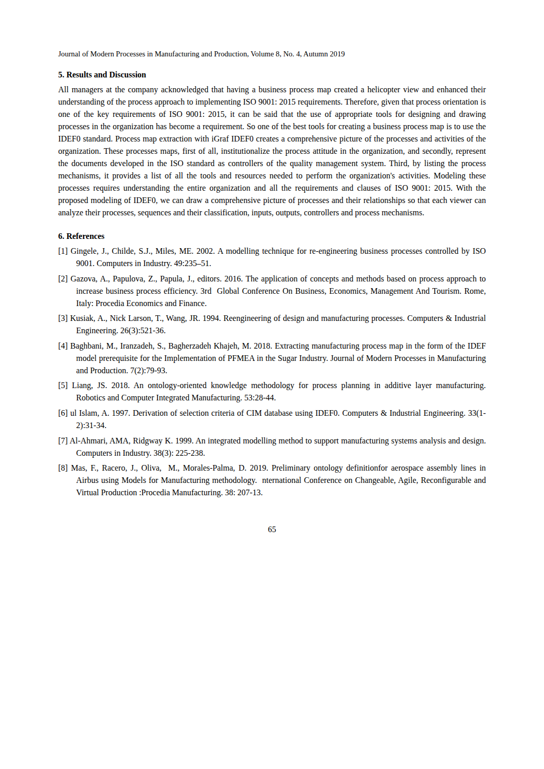Journal of Modern Processes in Manufacturing and Production, Volume 8, No. 4, Autumn 2019
5. Results and Discussion
All managers at the company acknowledged that having a business process map created a helicopter view and enhanced their understanding of the process approach to implementing ISO 9001: 2015 requirements. Therefore, given that process orientation is one of the key requirements of ISO 9001: 2015, it can be said that the use of appropriate tools for designing and drawing processes in the organization has become a requirement. So one of the best tools for creating a business process map is to use the IDEF0 standard. Process map extraction with iGraf IDEF0 creates a comprehensive picture of the processes and activities of the organization. These processes maps, first of all, institutionalize the process attitude in the organization, and secondly, represent the documents developed in the ISO standard as controllers of the quality management system. Third, by listing the process mechanisms, it provides a list of all the tools and resources needed to perform the organization's activities. Modeling these processes requires understanding the entire organization and all the requirements and clauses of ISO 9001: 2015. With the proposed modeling of IDEF0, we can draw a comprehensive picture of processes and their relationships so that each viewer can analyze their processes, sequences and their classification, inputs, outputs, controllers and process mechanisms.
6. References
[1] Gingele, J., Childe, S.J., Miles, ME. 2002. A modelling technique for re-engineering business processes controlled by ISO 9001. Computers in Industry. 49:235–51.
[2] Gazova, A., Papulova, Z., Papula, J., editors. 2016. The application of concepts and methods based on process approach to increase business process efficiency. 3rd Global Conference On Business, Economics, Management And Tourism. Rome, Italy: Procedia Economics and Finance.
[3] Kusiak, A., Nick Larson, T., Wang, JR. 1994. Reengineering of design and manufacturing processes. Computers & Industrial Engineering. 26(3):521-36.
[4] Baghbani, M., Iranzadeh, S., Bagherzadeh Khajeh, M. 2018. Extracting manufacturing process map in the form of the IDEF model prerequisite for the Implementation of PFMEA in the Sugar Industry. Journal of Modern Processes in Manufacturing and Production. 7(2):79-93.
[5] Liang, JS. 2018. An ontology-oriented knowledge methodology for process planning in additive layer manufacturing. Robotics and Computer Integrated Manufacturing. 53:28-44.
[6] ul Islam, A. 1997. Derivation of selection criteria of CIM database using IDEF0. Computers & Industrial Engineering. 33(1-2):31-34.
[7] Al-Ahmari, AMA, Ridgway K. 1999. An integrated modelling method to support manufacturing systems analysis and design. Computers in Industry. 38(3): 225-238.
[8] Mas, F., Racero, J., Oliva, M., Morales-Palma, D. 2019. Preliminary ontology definitionfor aerospace assembly lines in Airbus using Models for Manufacturing methodology. nternational Conference on Changeable, Agile, Reconfigurable and Virtual Production : Procedia Manufacturing. 38: 207-13.
65